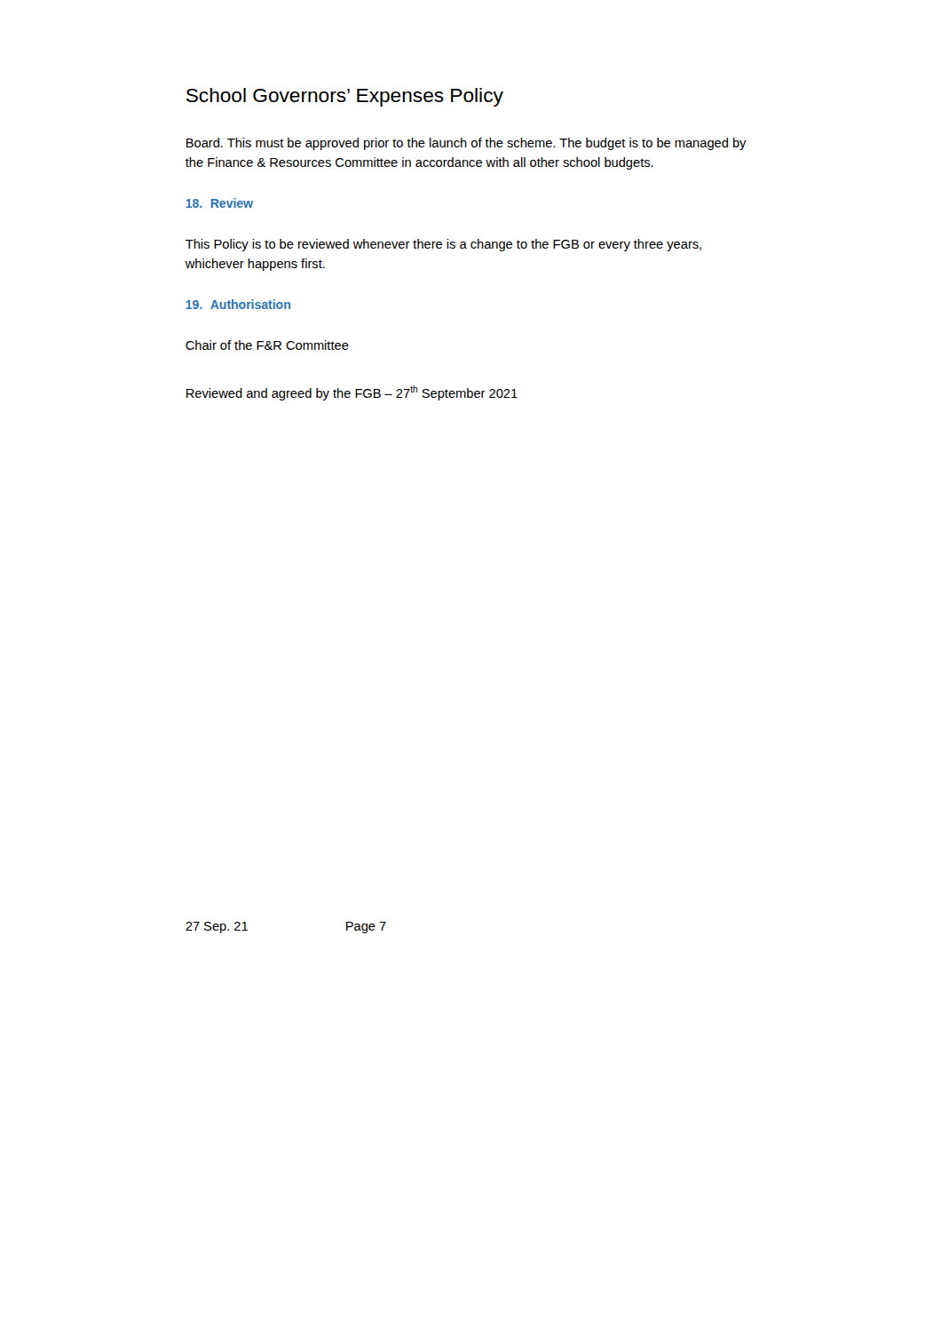School Governors’ Expenses Policy
Board. This must be approved prior to the launch of the scheme. The budget is to be managed by the Finance & Resources Committee in accordance with all other school budgets.
18. Review
This Policy is to be reviewed whenever there is a change to the FGB or every three years, whichever happens first.
19. Authorisation
Chair of the F&R Committee
Reviewed and agreed by the FGB – 27th September 2021
27 Sep. 21 Page 7